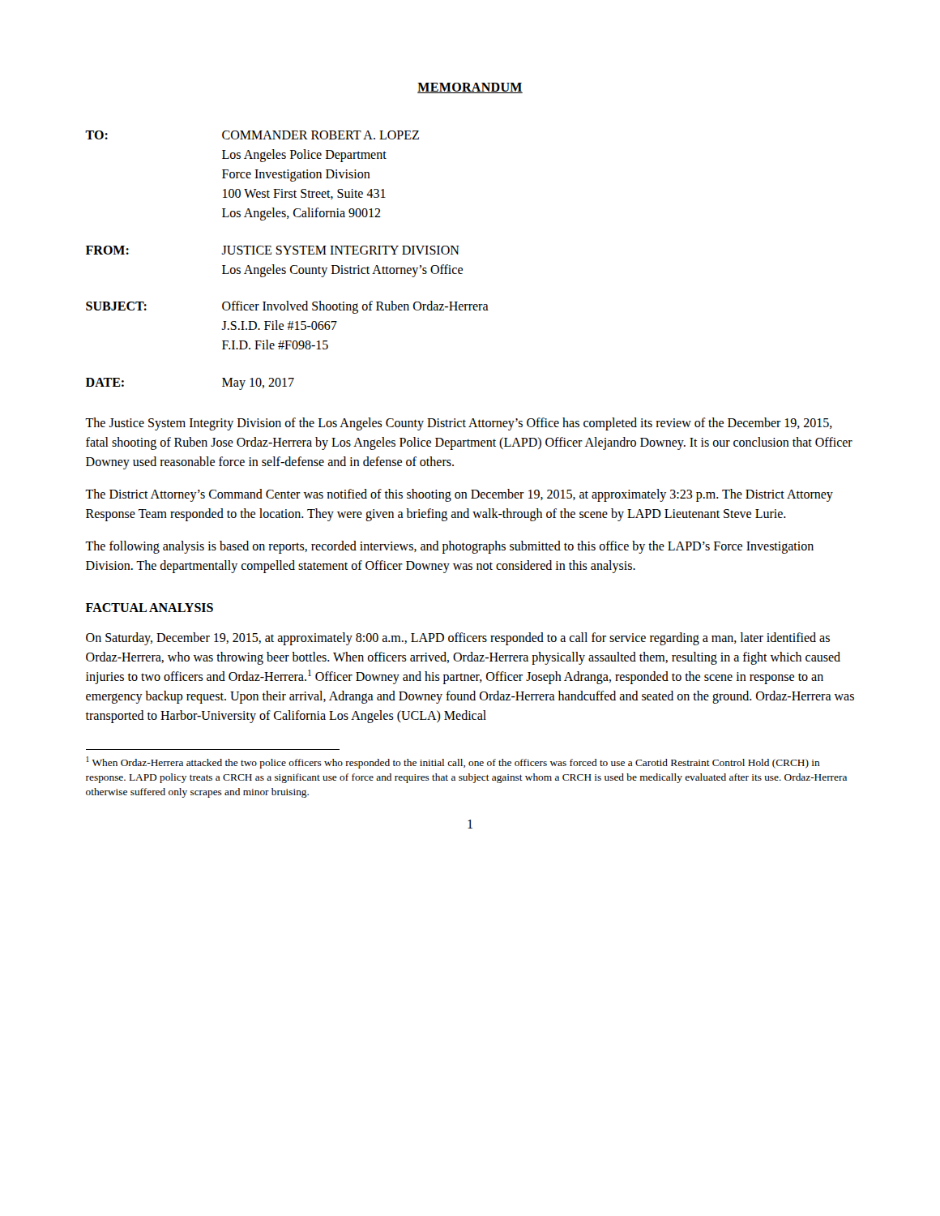MEMORANDUM
| TO: | COMMANDER ROBERT A. LOPEZ Los Angeles Police Department Force Investigation Division 100 West First Street, Suite 431 Los Angeles, California 90012 |
| FROM: | JUSTICE SYSTEM INTEGRITY DIVISION Los Angeles County District Attorney’s Office |
| SUBJECT: | Officer Involved Shooting of Ruben Ordaz-Herrera J.S.I.D. File #15-0667 F.I.D. File #F098-15 |
| DATE: | May 10, 2017 |
The Justice System Integrity Division of the Los Angeles County District Attorney’s Office has completed its review of the December 19, 2015, fatal shooting of Ruben Jose Ordaz-Herrera by Los Angeles Police Department (LAPD) Officer Alejandro Downey. It is our conclusion that Officer Downey used reasonable force in self-defense and in defense of others.
The District Attorney’s Command Center was notified of this shooting on December 19, 2015, at approximately 3:23 p.m. The District Attorney Response Team responded to the location. They were given a briefing and walk-through of the scene by LAPD Lieutenant Steve Lurie.
The following analysis is based on reports, recorded interviews, and photographs submitted to this office by the LAPD’s Force Investigation Division. The departmentally compelled statement of Officer Downey was not considered in this analysis.
FACTUAL ANALYSIS
On Saturday, December 19, 2015, at approximately 8:00 a.m., LAPD officers responded to a call for service regarding a man, later identified as Ordaz-Herrera, who was throwing beer bottles. When officers arrived, Ordaz-Herrera physically assaulted them, resulting in a fight which caused injuries to two officers and Ordaz-Herrera.1 Officer Downey and his partner, Officer Joseph Adranga, responded to the scene in response to an emergency backup request. Upon their arrival, Adranga and Downey found Ordaz-Herrera handcuffed and seated on the ground. Ordaz-Herrera was transported to Harbor-University of California Los Angeles (UCLA) Medical
1 When Ordaz-Herrera attacked the two police officers who responded to the initial call, one of the officers was forced to use a Carotid Restraint Control Hold (CRCH) in response. LAPD policy treats a CRCH as a significant use of force and requires that a subject against whom a CRCH is used be medically evaluated after its use. Ordaz-Herrera otherwise suffered only scrapes and minor bruising.
1